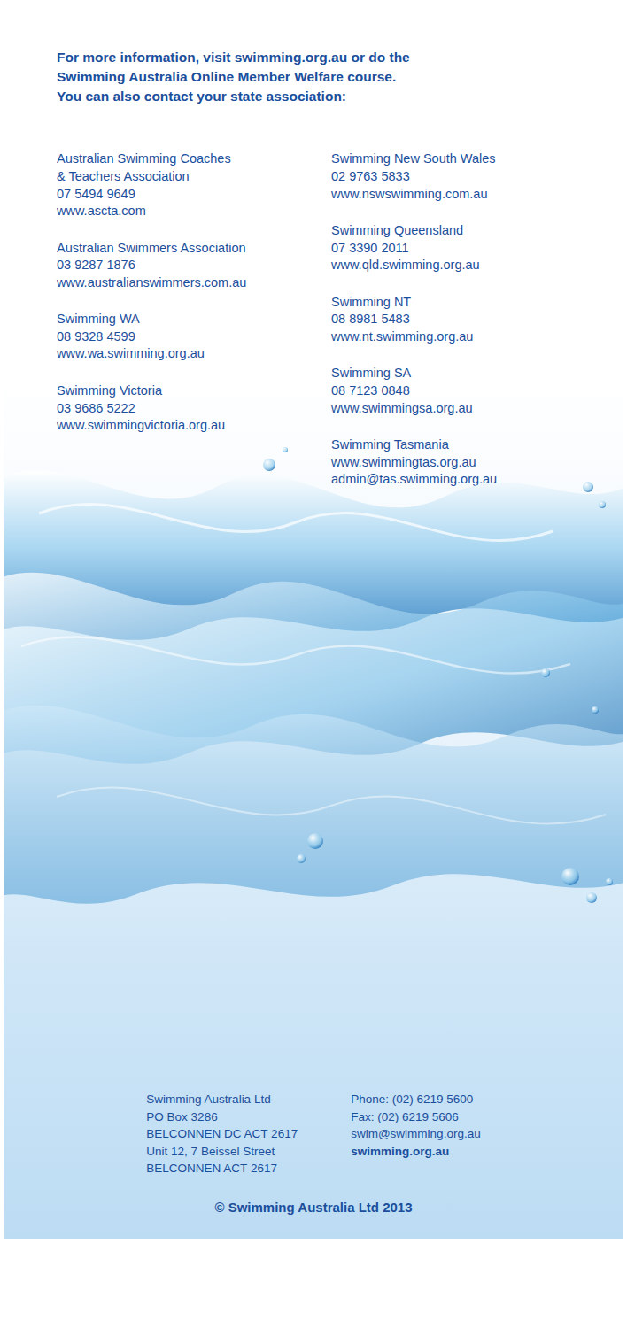For more information, visit swimming.org.au or do the
Swimming Australia Online Member Welfare course.
You can also contact your state association:
Australian Swimming Coaches & Teachers Association 07 5494 9649 www.ascta.com
Australian Swimmers Association 03 9287 1876 www.australianswimmers.com.au
Swimming WA 08 9328 4599 www.wa.swimming.org.au
Swimming Victoria 03 9686 5222 www.swimmingvictoria.org.au
Swimming New South Wales 02 9763 5833 www.nswswimming.com.au
Swimming Queensland 07 3390 2011 www.qld.swimming.org.au
Swimming NT 08 8981 5483 www.nt.swimming.org.au
Swimming SA 08 7123 0848 www.swimmingsa.org.au
Swimming Tasmania www.swimmingtas.org.au admin@tas.swimming.org.au
Swimming Australia Ltd
PO Box 3286
BELCONNEN DC ACT 2617
Unit 12, 7 Beissel Street
BELCONNEN ACT 2617
Phone: (02) 6219 5600
Fax: (02) 6219 5606
swim@swimming.org.au
swimming.org.au
© Swimming Australia Ltd 2013